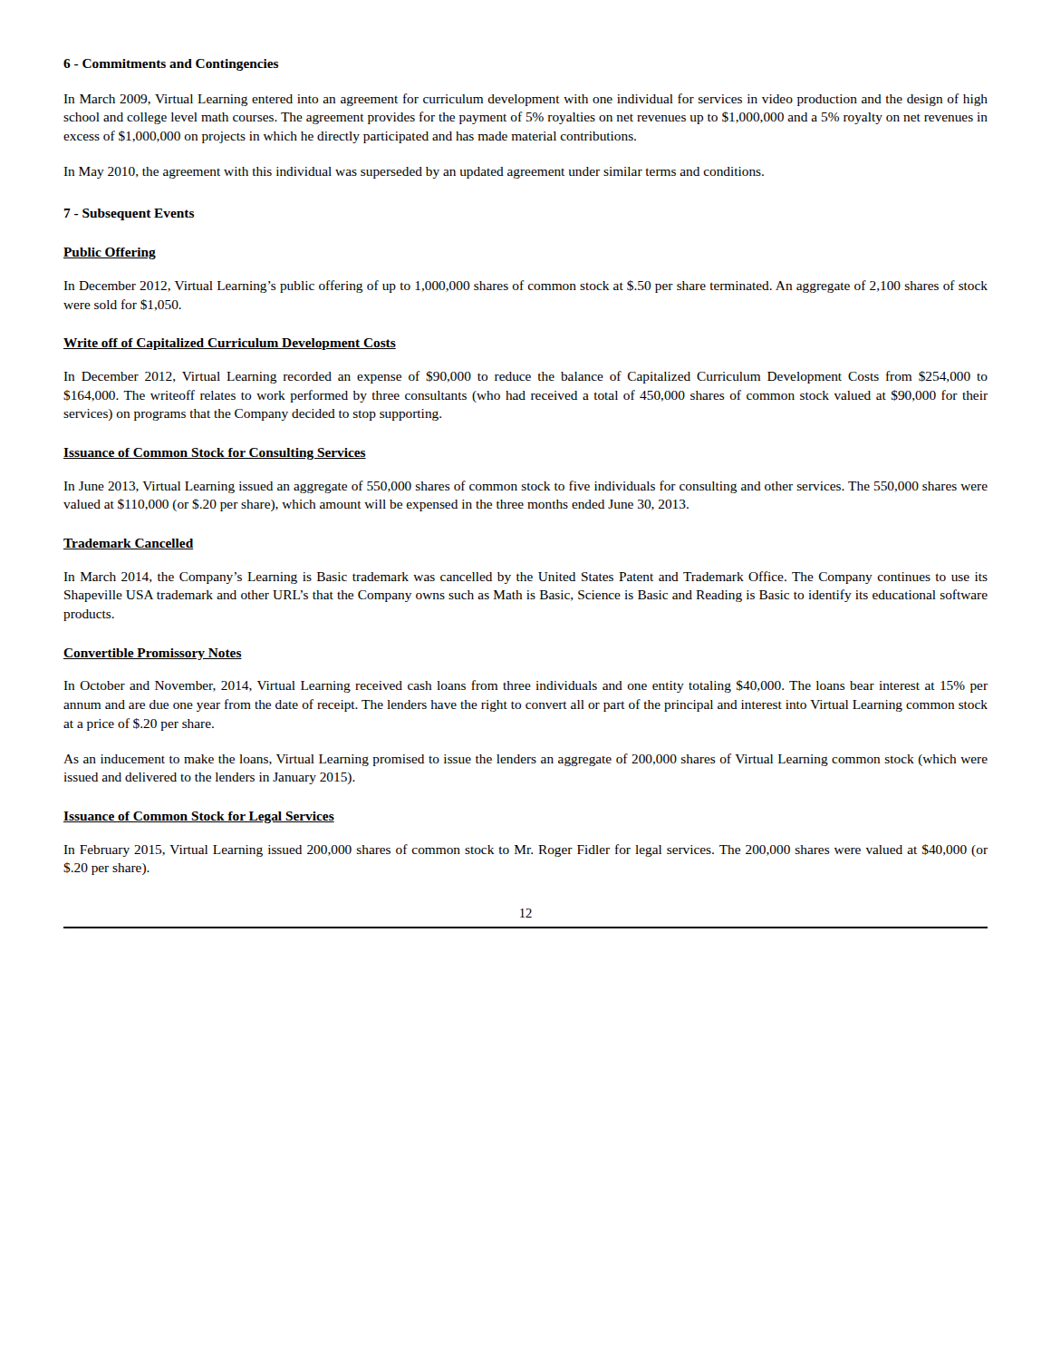6 - Commitments and Contingencies
In March 2009, Virtual Learning entered into an agreement for curriculum development with one individual for services in video production and the design of high school and college level math courses. The agreement provides for the payment of 5% royalties on net revenues up to $1,000,000 and a 5% royalty on net revenues in excess of $1,000,000 on projects in which he directly participated and has made material contributions.
In May 2010, the agreement with this individual was superseded by an updated agreement under similar terms and conditions.
7 - Subsequent Events
Public Offering
In December 2012, Virtual Learning’s public offering of up to 1,000,000 shares of common stock at $.50 per share terminated. An aggregate of 2,100 shares of stock were sold for $1,050.
Write off of Capitalized Curriculum Development Costs
In December 2012, Virtual Learning recorded an expense of $90,000 to reduce the balance of Capitalized Curriculum Development Costs from $254,000 to $164,000. The writeoff relates to work performed by three consultants (who had received a total of 450,000 shares of common stock valued at $90,000 for their services) on programs that the Company decided to stop supporting.
Issuance of Common Stock for Consulting Services
In June 2013, Virtual Learning issued an aggregate of 550,000 shares of common stock to five individuals for consulting and other services. The 550,000 shares were valued at $110,000 (or $.20 per share), which amount will be expensed in the three months ended June 30, 2013.
Trademark Cancelled
In March 2014, the Company’s Learning is Basic trademark was cancelled by the United States Patent and Trademark Office. The Company continues to use its Shapeville USA trademark and other URL’s that the Company owns such as Math is Basic, Science is Basic and Reading is Basic to identify its educational software products.
Convertible Promissory Notes
In October and November, 2014, Virtual Learning received cash loans from three individuals and one entity totaling $40,000. The loans bear interest at 15% per annum and are due one year from the date of receipt. The lenders have the right to convert all or part of the principal and interest into Virtual Learning common stock at a price of $.20 per share.
As an inducement to make the loans, Virtual Learning promised to issue the lenders an aggregate of 200,000 shares of Virtual Learning common stock (which were issued and delivered to the lenders in January 2015).
Issuance of Common Stock for Legal Services
In February 2015, Virtual Learning issued 200,000 shares of common stock to Mr. Roger Fidler for legal services. The 200,000 shares were valued at $40,000 (or $.20 per share).
12